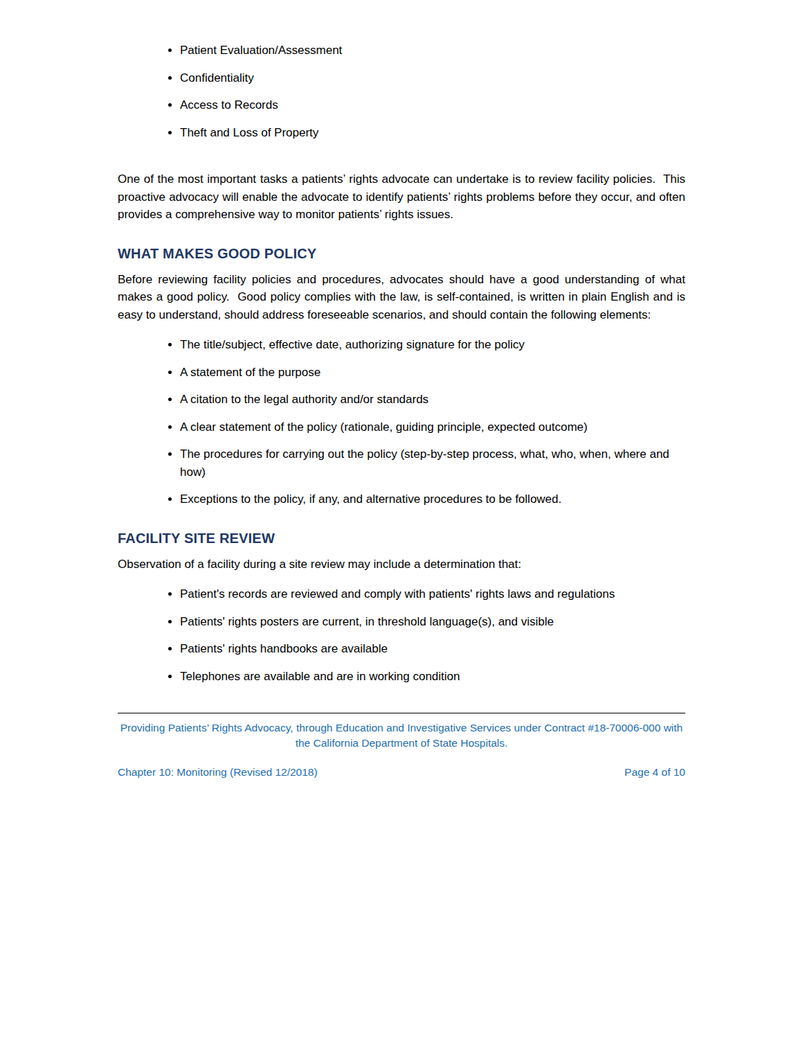Patient Evaluation/Assessment
Confidentiality
Access to Records
Theft and Loss of Property
One of the most important tasks a patients’ rights advocate can undertake is to review facility policies. This proactive advocacy will enable the advocate to identify patients’ rights problems before they occur, and often provides a comprehensive way to monitor patients’ rights issues.
WHAT MAKES GOOD POLICY
Before reviewing facility policies and procedures, advocates should have a good understanding of what makes a good policy. Good policy complies with the law, is self-contained, is written in plain English and is easy to understand, should address foreseeable scenarios, and should contain the following elements:
The title/subject, effective date, authorizing signature for the policy
A statement of the purpose
A citation to the legal authority and/or standards
A clear statement of the policy (rationale, guiding principle, expected outcome)
The procedures for carrying out the policy (step-by-step process, what, who, when, where and how)
Exceptions to the policy, if any, and alternative procedures to be followed.
FACILITY SITE REVIEW
Observation of a facility during a site review may include a determination that:
Patient's records are reviewed and comply with patients' rights laws and regulations
Patients' rights posters are current, in threshold language(s), and visible
Patients' rights handbooks are available
Telephones are available and are in working condition
Providing Patients’ Rights Advocacy, through Education and Investigative Services under Contract #18-70006-000 with the California Department of State Hospitals.
Chapter 10: Monitoring (Revised 12/2018) Page 4 of 10